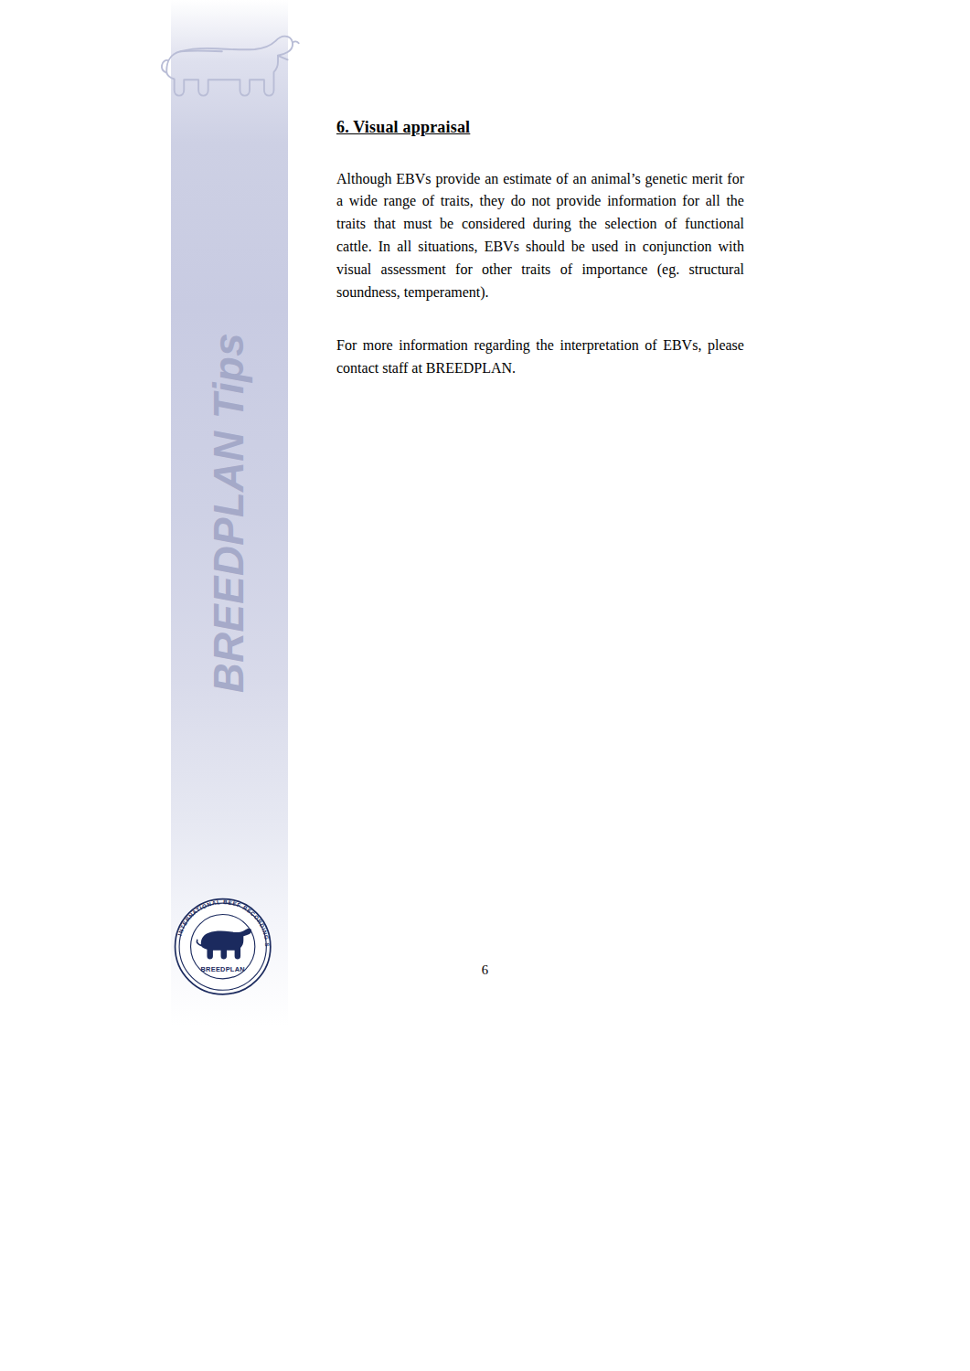BREEDPLAN Tips
6. Visual appraisal
Although EBVs provide an estimate of an animal’s genetic merit for a wide range of traits, they do not provide information for all the traits that must be considered during the selection of functional cattle. In all situations, EBVs should be used in conjunction with visual assessment for other traits of importance (eg. structural soundness, temperament).
For more information regarding the interpretation of EBVs, please contact staff at BREEDPLAN.
INTERNATIONAL BEEF RECORDING SCHEME BREEDPLAN
6